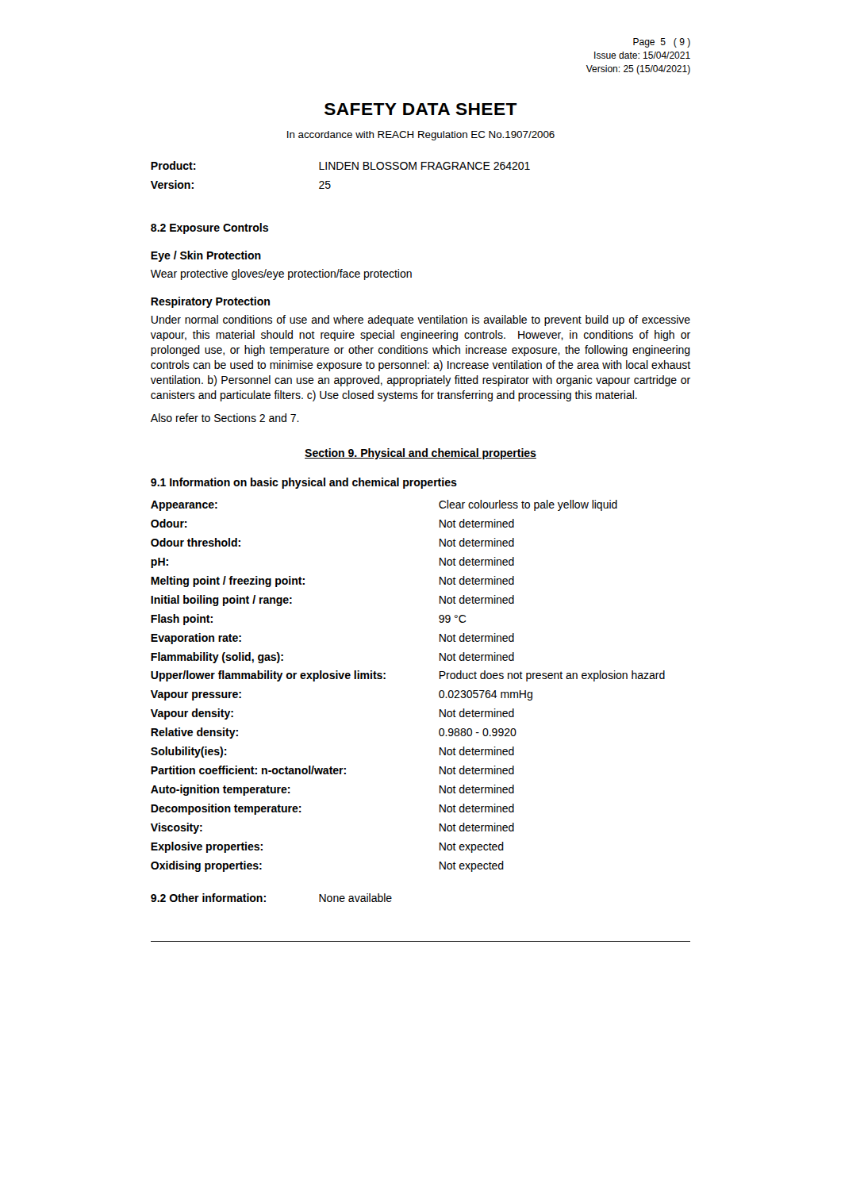Page 5 ( 9 )
Issue date: 15/04/2021
Version: 25 (15/04/2021)
SAFETY DATA SHEET
In accordance with REACH Regulation EC No.1907/2006
| Product: | LINDEN BLOSSOM FRAGRANCE 264201 |
| Version: | 25 |
8.2 Exposure Controls
Eye / Skin Protection
Wear protective gloves/eye protection/face protection
Respiratory Protection
Under normal conditions of use and where adequate ventilation is available to prevent build up of excessive vapour, this material should not require special engineering controls. However, in conditions of high or prolonged use, or high temperature or other conditions which increase exposure, the following engineering controls can be used to minimise exposure to personnel: a) Increase ventilation of the area with local exhaust ventilation. b) Personnel can use an approved, appropriately fitted respirator with organic vapour cartridge or canisters and particulate filters. c) Use closed systems for transferring and processing this material.
Also refer to Sections 2 and 7.
Section 9. Physical and chemical properties
9.1 Information on basic physical and chemical properties
| Appearance: | Clear colourless to pale yellow liquid |
| Odour: | Not determined |
| Odour threshold: | Not determined |
| pH: | Not determined |
| Melting point / freezing point: | Not determined |
| Initial boiling point / range: | Not determined |
| Flash point: | 99 °C |
| Evaporation rate: | Not determined |
| Flammability (solid, gas): | Not determined |
| Upper/lower flammability or explosive limits: | Product does not present an explosion hazard |
| Vapour pressure: | 0.02305764 mmHg |
| Vapour density: | Not determined |
| Relative density: | 0.9880 - 0.9920 |
| Solubility(ies): | Not determined |
| Partition coefficient: n-octanol/water: | Not determined |
| Auto-ignition temperature: | Not determined |
| Decomposition temperature: | Not determined |
| Viscosity: | Not determined |
| Explosive properties: | Not expected |
| Oxidising properties: | Not expected |
9.2 Other information: None available